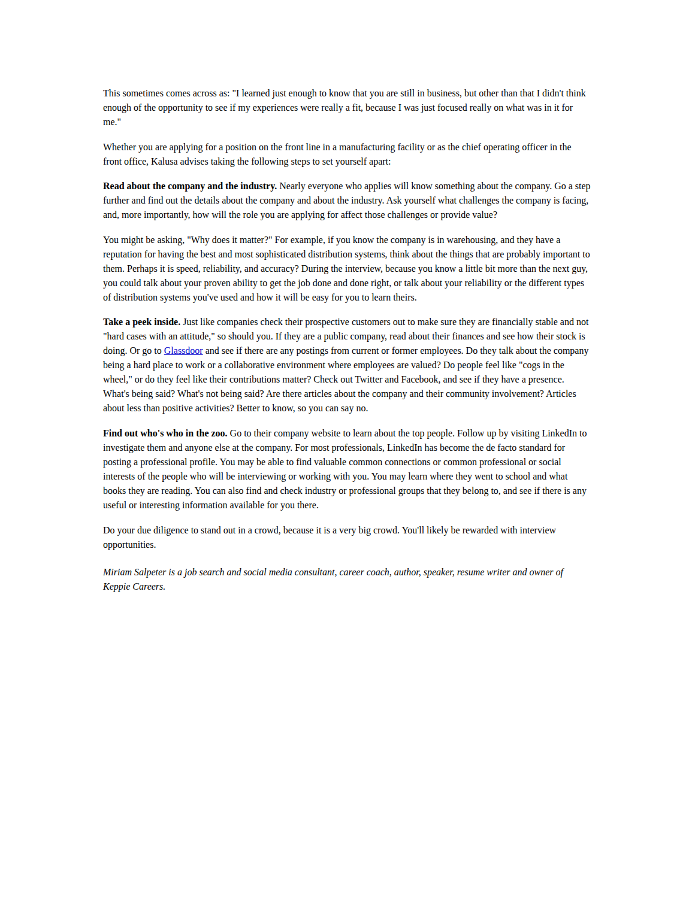This sometimes comes across as: "I learned just enough to know that you are still in business, but other than that I didn't think enough of the opportunity to see if my experiences were really a fit, because I was just focused really on what was in it for me."
Whether you are applying for a position on the front line in a manufacturing facility or as the chief operating officer in the front office, Kalusa advises taking the following steps to set yourself apart:
Read about the company and the industry. Nearly everyone who applies will know something about the company. Go a step further and find out the details about the company and about the industry. Ask yourself what challenges the company is facing, and, more importantly, how will the role you are applying for affect those challenges or provide value?
You might be asking, "Why does it matter?" For example, if you know the company is in warehousing, and they have a reputation for having the best and most sophisticated distribution systems, think about the things that are probably important to them. Perhaps it is speed, reliability, and accuracy? During the interview, because you know a little bit more than the next guy, you could talk about your proven ability to get the job done and done right, or talk about your reliability or the different types of distribution systems you've used and how it will be easy for you to learn theirs.
Take a peek inside. Just like companies check their prospective customers out to make sure they are financially stable and not "hard cases with an attitude," so should you. If they are a public company, read about their finances and see how their stock is doing. Or go to Glassdoor and see if there are any postings from current or former employees. Do they talk about the company being a hard place to work or a collaborative environment where employees are valued? Do people feel like "cogs in the wheel," or do they feel like their contributions matter? Check out Twitter and Facebook, and see if they have a presence. What's being said? What's not being said? Are there articles about the company and their community involvement? Articles about less than positive activities? Better to know, so you can say no.
Find out who's who in the zoo. Go to their company website to learn about the top people. Follow up by visiting LinkedIn to investigate them and anyone else at the company. For most professionals, LinkedIn has become the de facto standard for posting a professional profile. You may be able to find valuable common connections or common professional or social interests of the people who will be interviewing or working with you. You may learn where they went to school and what books they are reading. You can also find and check industry or professional groups that they belong to, and see if there is any useful or interesting information available for you there.
Do your due diligence to stand out in a crowd, because it is a very big crowd. You'll likely be rewarded with interview opportunities.
Miriam Salpeter is a job search and social media consultant, career coach, author, speaker, resume writer and owner of Keppie Careers.